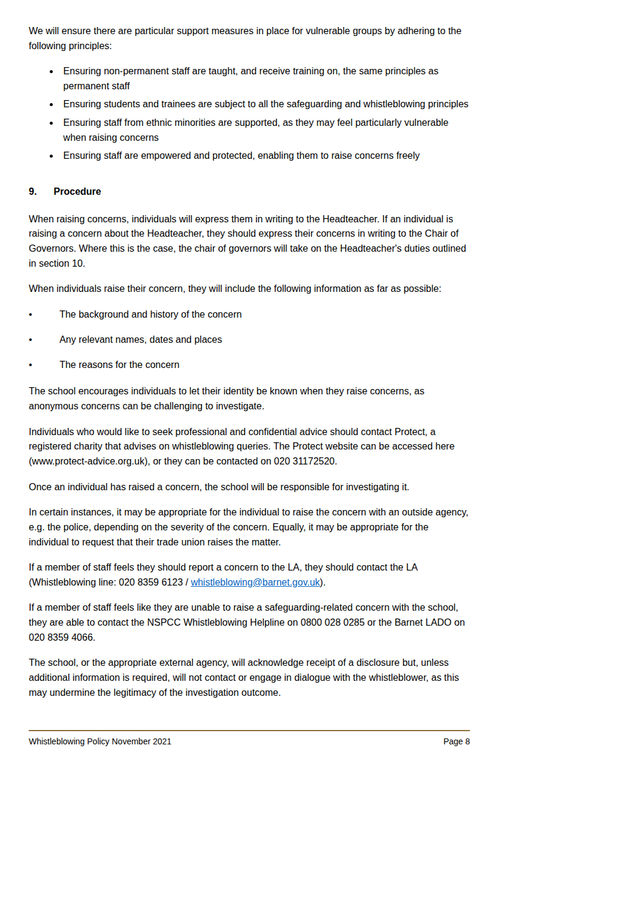We will ensure there are particular support measures in place for vulnerable groups by adhering to the following principles:
Ensuring non-permanent staff are taught, and receive training on, the same principles as permanent staff
Ensuring students and trainees are subject to all the safeguarding and whistleblowing principles
Ensuring staff from ethnic minorities are supported, as they may feel particularly vulnerable when raising concerns
Ensuring staff are empowered and protected, enabling them to raise concerns freely
9. Procedure
When raising concerns, individuals will express them in writing to the Headteacher. If an individual is raising a concern about the Headteacher, they should express their concerns in writing to the Chair of Governors. Where this is the case, the chair of governors will take on the Headteacher's duties outlined in section 10.
When individuals raise their concern, they will include the following information as far as possible:
•The background and history of the concern
•Any relevant names, dates and places
•The reasons for the concern
The school encourages individuals to let their identity be known when they raise concerns, as anonymous concerns can be challenging to investigate.
Individuals who would like to seek professional and confidential advice should contact Protect, a registered charity that advises on whistleblowing queries. The Protect website can be accessed here (www.protect-advice.org.uk), or they can be contacted on 020 31172520.
Once an individual has raised a concern, the school will be responsible for investigating it.
In certain instances, it may be appropriate for the individual to raise the concern with an outside agency, e.g. the police, depending on the severity of the concern. Equally, it may be appropriate for the individual to request that their trade union raises the matter.
If a member of staff feels they should report a concern to the LA, they should contact the LA (Whistleblowing line: 020 8359 6123 / whistleblowing@barnet.gov.uk).
If a member of staff feels like they are unable to raise a safeguarding-related concern with the school, they are able to contact the NSPCC Whistleblowing Helpline on 0800 028 0285 or the Barnet LADO on 020 8359 4066.
The school, or the appropriate external agency, will acknowledge receipt of a disclosure but, unless additional information is required, will not contact or engage in dialogue with the whistleblower, as this may undermine the legitimacy of the investigation outcome.
Whistleblowing Policy November 2021 Page 8